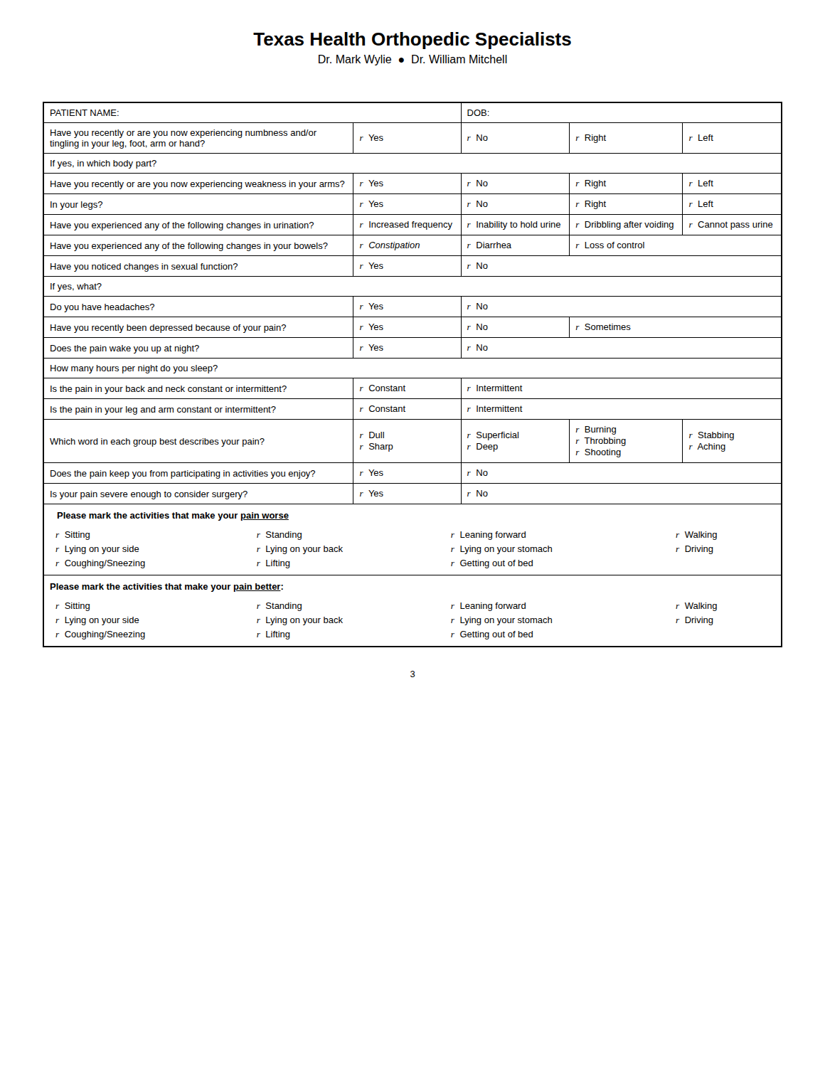Texas Health Orthopedic Specialists
Dr. Mark Wylie ● Dr. William Mitchell
| PATIENT NAME: | DOB: |
| Have you recently or are you now experiencing numbness and/or tingling in your leg, foot, arm or hand? | r Yes | r No | r Right | r Left |
| If yes, in which body part? |
| Have you recently or are you now experiencing weakness in your arms? | r Yes | r No | r Right | r Left |
| In your legs? | r Yes | r No | r Right | r Left |
| Have you experienced any of the following changes in urination? | r Increased frequency | r Inability to hold urine | r Dribbling after voiding | r Cannot pass urine |
| Have you experienced any of the following changes in your bowels? | r Constipation | r Diarrhea | r Loss of control |
| Have you noticed changes in sexual function? | r Yes | r No |
| If yes, what? |
| Do you have headaches? | r Yes | r No |
| Have you recently been depressed because of your pain? | r Yes | r No | r Sometimes |
| Does the pain wake you up at night? | r Yes | r No |
| How many hours per night do you sleep? |
| Is the pain in your back and neck constant or intermittent? | r Constant | r Intermittent |
| Is the pain in your leg and arm constant or intermittent? | r Constant | r Intermittent |
| Which word in each group best describes your pain? | r Dull r Sharp | r Superficial r Deep | r Burning r Throbbing r Shooting | r Stabbing r Aching |
| Does the pain keep you from participating in activities you enjoy? | r Yes | r No |
| Is your pain severe enough to consider surgery? | r Yes | r No |
| Please mark the activities that make your pain worse / r Sitting / r Standing / r Leaning forward / r Walking / / r Lying on your side / r Lying on your back / r Lying on your stomach / r Driving / / r Coughing/Sneezing / r Lifting / r Getting out of bed / / |
| Please mark the activities that make your pain better : / r Sitting / r Standing / r Leaning forward / r Walking / / r Lying on your side / r Lying on your back / r Lying on your stomach / r Driving / / r Coughing/Sneezing / r Lifting / r Getting out of bed / / |
3